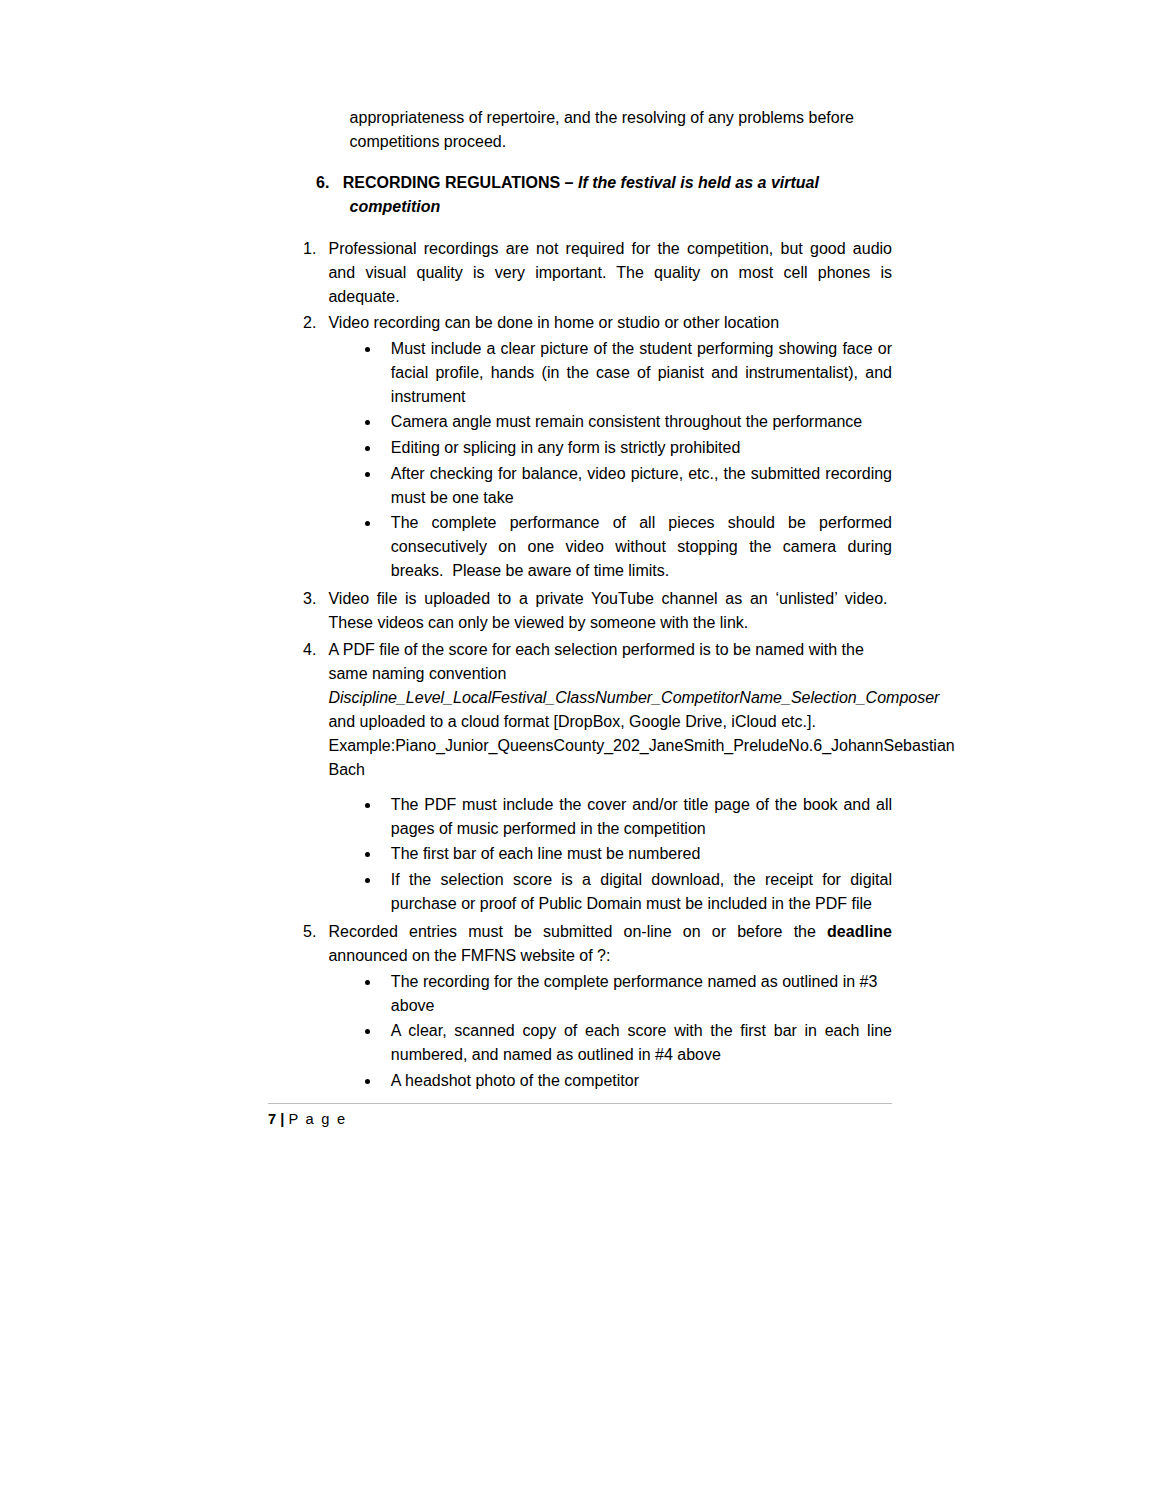appropriateness of repertoire, and the resolving of any problems before competitions proceed.
6. RECORDING REGULATIONS – If the festival is held as a virtual competition
Professional recordings are not required for the competition, but good audio and visual quality is very important. The quality on most cell phones is adequate.
Video recording can be done in home or studio or other location
Must include a clear picture of the student performing showing face or facial profile, hands (in the case of pianist and instrumentalist), and instrument
Camera angle must remain consistent throughout the performance
Editing or splicing in any form is strictly prohibited
After checking for balance, video picture, etc., the submitted recording must be one take
The complete performance of all pieces should be performed consecutively on one video without stopping the camera during breaks. Please be aware of time limits.
Video file is uploaded to a private YouTube channel as an ‘unlisted’ video. These videos can only be viewed by someone with the link.
A PDF file of the score for each selection performed is to be named with the same naming convention
Discipline_Level_LocalFestival_ClassNumber_CompetitorName_Selection_Composer and uploaded to a cloud format [DropBox, Google Drive, iCloud etc.].
Example:Piano_Junior_QueensCounty_202_JaneSmith_PreludeNo.6_JohannSebastian Bach
The PDF must include the cover and/or title page of the book and all pages of music performed in the competition
The first bar of each line must be numbered
If the selection score is a digital download, the receipt for digital purchase or proof of Public Domain must be included in the PDF file
Recorded entries must be submitted on-line on or before the deadline announced on the FMFNS website of ?:
The recording for the complete performance named as outlined in #3 above
A clear, scanned copy of each score with the first bar in each line numbered, and named as outlined in #4 above
A headshot photo of the competitor
7 | P a g e